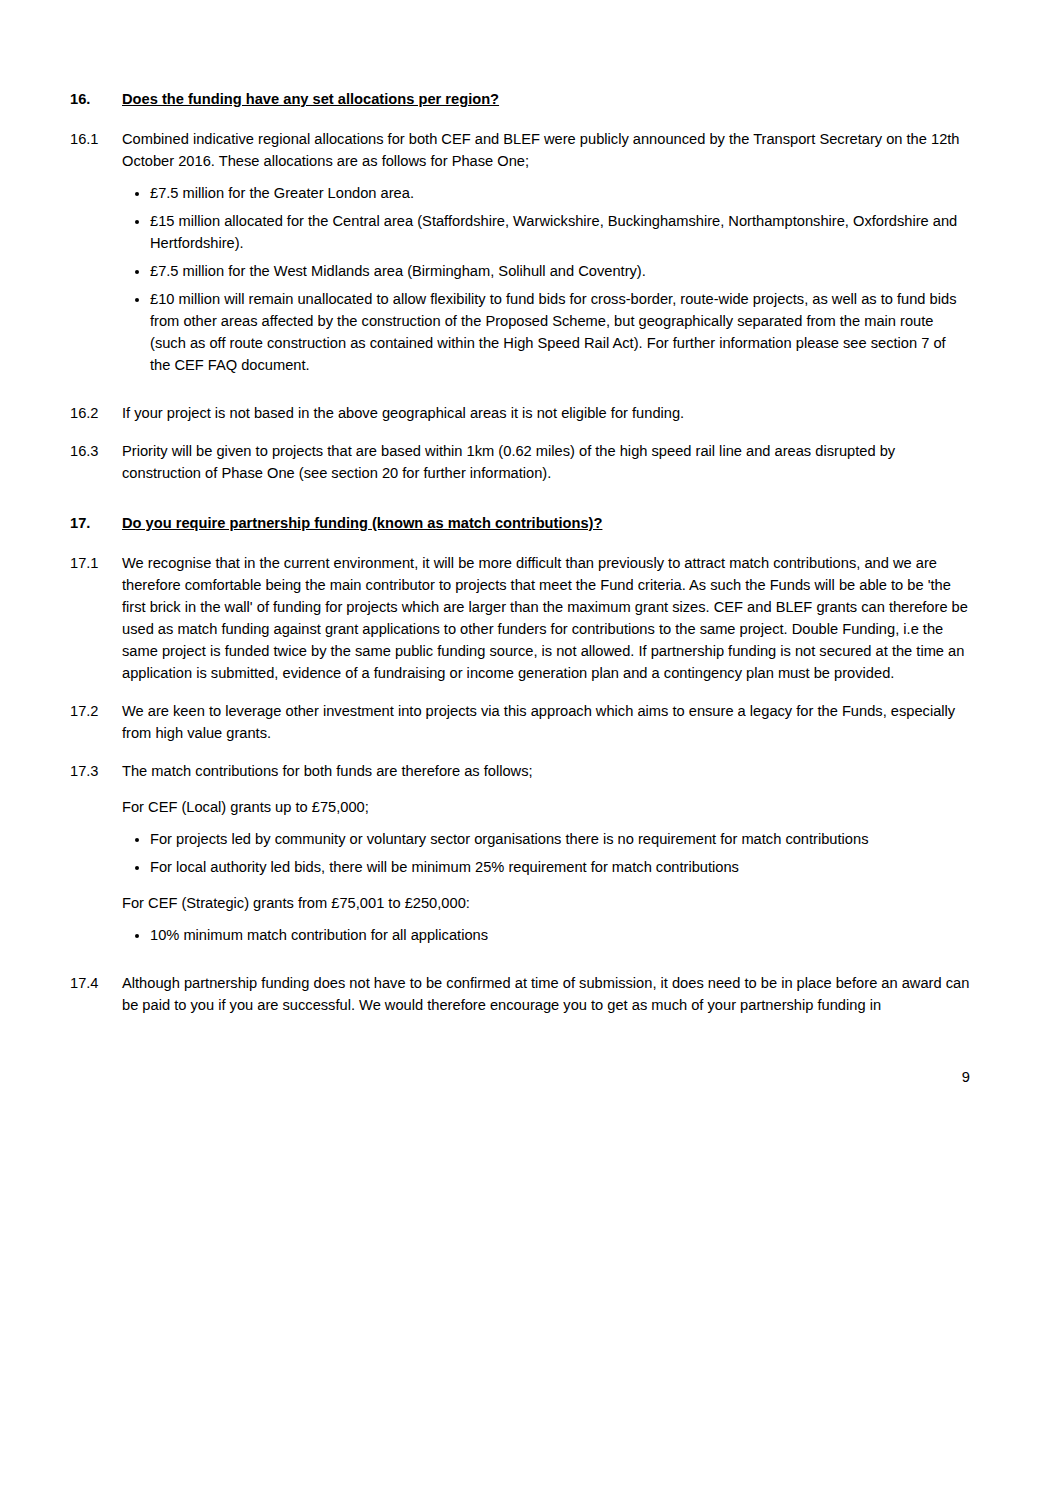16.
Does the funding have any set allocations per region?
16.1
Combined indicative regional allocations for both CEF and BLEF were publicly announced by the Transport Secretary on the 12th October 2016. These allocations are as follows for Phase One;
£7.5 million for the Greater London area.
£15 million allocated for the Central area (Staffordshire, Warwickshire, Buckinghamshire, Northamptonshire, Oxfordshire and Hertfordshire).
£7.5 million for the West Midlands area (Birmingham, Solihull and Coventry).
£10 million will remain unallocated to allow flexibility to fund bids for cross-border, route-wide projects, as well as to fund bids from other areas affected by the construction of the Proposed Scheme, but geographically separated from the main route (such as off route construction as contained within the High Speed Rail Act). For further information please see section 7 of the CEF FAQ document.
16.2
If your project is not based in the above geographical areas it is not eligible for funding.
16.3
Priority will be given to projects that are based within 1km (0.62 miles) of the high speed rail line and areas disrupted by construction of Phase One (see section 20 for further information).
17.
Do you require partnership funding (known as match contributions)?
17.1
We recognise that in the current environment, it will be more difficult than previously to attract match contributions, and we are therefore comfortable being the main contributor to projects that meet the Fund criteria. As such the Funds will be able to be 'the first brick in the wall' of funding for projects which are larger than the maximum grant sizes. CEF and BLEF grants can therefore be used as match funding against grant applications to other funders for contributions to the same project. Double Funding, i.e the same project is funded twice by the same public funding source, is not allowed. If partnership funding is not secured at the time an application is submitted, evidence of a fundraising or income generation plan and a contingency plan must be provided.
17.2
We are keen to leverage other investment into projects via this approach which aims to ensure a legacy for the Funds, especially from high value grants.
17.3
The match contributions for both funds are therefore as follows;
For CEF (Local) grants up to £75,000;
For projects led by community or voluntary sector organisations there is no requirement for match contributions
For local authority led bids, there will be minimum 25% requirement for match contributions
For CEF (Strategic) grants from £75,001 to £250,000:
10% minimum match contribution for all applications
17.4
Although partnership funding does not have to be confirmed at time of submission, it does need to be in place before an award can be paid to you if you are successful. We would therefore encourage you to get as much of your partnership funding in
9